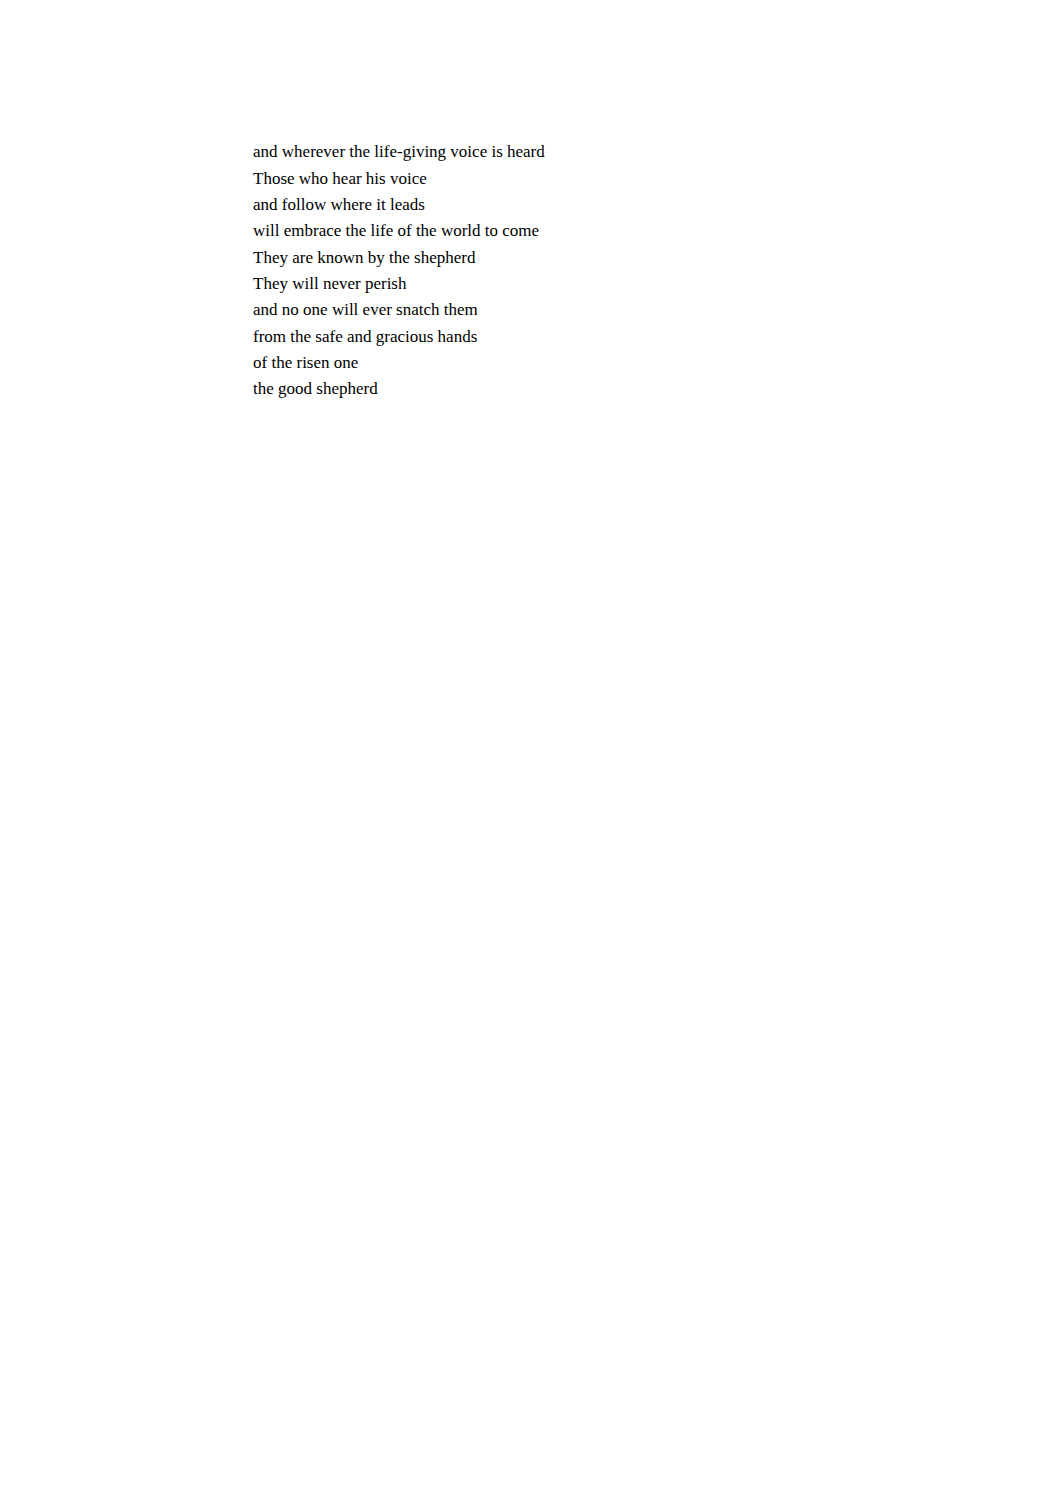and wherever the life-giving voice is heard
Those who hear his voice
and follow where it leads
will embrace the life of the world to come
They are known by the shepherd
They will never perish
and no one will ever snatch them
from the safe and gracious hands
of the risen one
the good shepherd